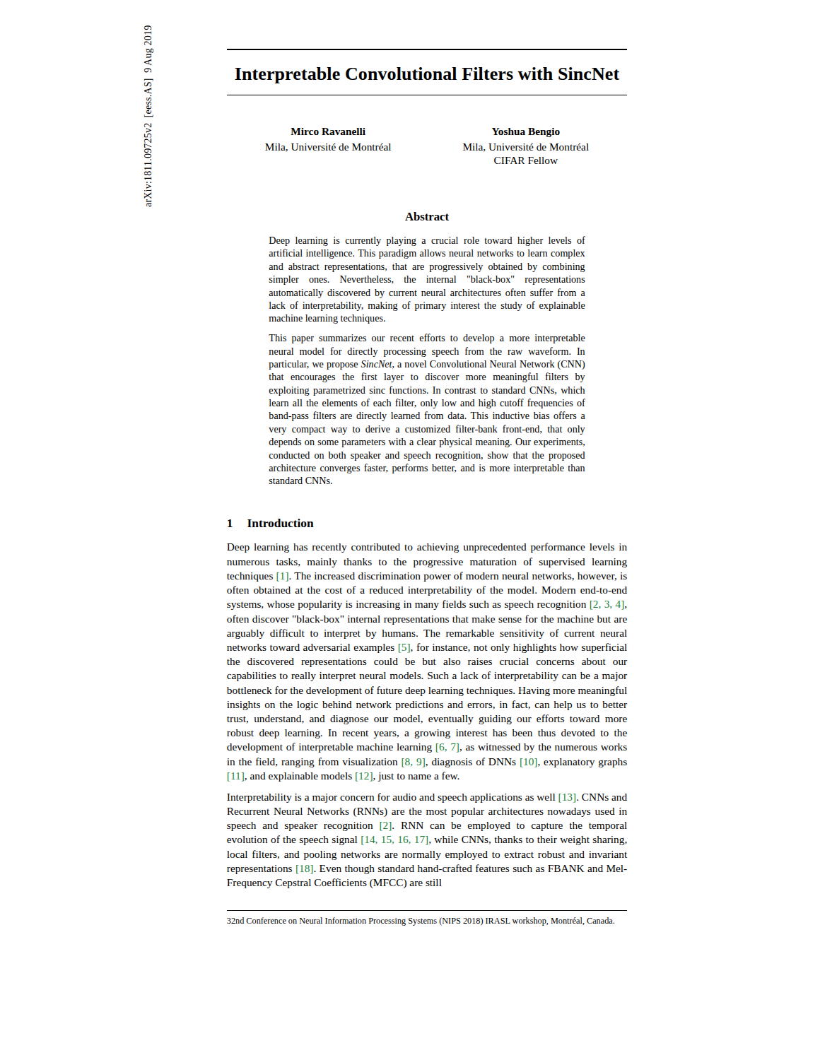arXiv:1811.09725v2 [eess.AS] 9 Aug 2019
Interpretable Convolutional Filters with SincNet
Mirco Ravanelli
Mila, Université de Montréal
Yoshua Bengio
Mila, Université de Montréal
CIFAR Fellow
Abstract
Deep learning is currently playing a crucial role toward higher levels of artificial intelligence. This paradigm allows neural networks to learn complex and abstract representations, that are progressively obtained by combining simpler ones. Nevertheless, the internal "black-box" representations automatically discovered by current neural architectures often suffer from a lack of interpretability, making of primary interest the study of explainable machine learning techniques.
This paper summarizes our recent efforts to develop a more interpretable neural model for directly processing speech from the raw waveform. In particular, we propose SincNet, a novel Convolutional Neural Network (CNN) that encourages the first layer to discover more meaningful filters by exploiting parametrized sinc functions. In contrast to standard CNNs, which learn all the elements of each filter, only low and high cutoff frequencies of band-pass filters are directly learned from data. This inductive bias offers a very compact way to derive a customized filter-bank front-end, that only depends on some parameters with a clear physical meaning. Our experiments, conducted on both speaker and speech recognition, show that the proposed architecture converges faster, performs better, and is more interpretable than standard CNNs.
1 Introduction
Deep learning has recently contributed to achieving unprecedented performance levels in numerous tasks, mainly thanks to the progressive maturation of supervised learning techniques [1]. The increased discrimination power of modern neural networks, however, is often obtained at the cost of a reduced interpretability of the model. Modern end-to-end systems, whose popularity is increasing in many fields such as speech recognition [2, 3, 4], often discover "black-box" internal representations that make sense for the machine but are arguably difficult to interpret by humans. The remarkable sensitivity of current neural networks toward adversarial examples [5], for instance, not only highlights how superficial the discovered representations could be but also raises crucial concerns about our capabilities to really interpret neural models. Such a lack of interpretability can be a major bottleneck for the development of future deep learning techniques. Having more meaningful insights on the logic behind network predictions and errors, in fact, can help us to better trust, understand, and diagnose our model, eventually guiding our efforts toward more robust deep learning. In recent years, a growing interest has been thus devoted to the development of interpretable machine learning [6, 7], as witnessed by the numerous works in the field, ranging from visualization [8, 9], diagnosis of DNNs [10], explanatory graphs [11], and explainable models [12], just to name a few.
Interpretability is a major concern for audio and speech applications as well [13]. CNNs and Recurrent Neural Networks (RNNs) are the most popular architectures nowadays used in speech and speaker recognition [2]. RNN can be employed to capture the temporal evolution of the speech signal [14, 15, 16, 17], while CNNs, thanks to their weight sharing, local filters, and pooling networks are normally employed to extract robust and invariant representations [18]. Even though standard hand-crafted features such as FBANK and Mel-Frequency Cepstral Coefficients (MFCC) are still
32nd Conference on Neural Information Processing Systems (NIPS 2018) IRASL workshop, Montréal, Canada.